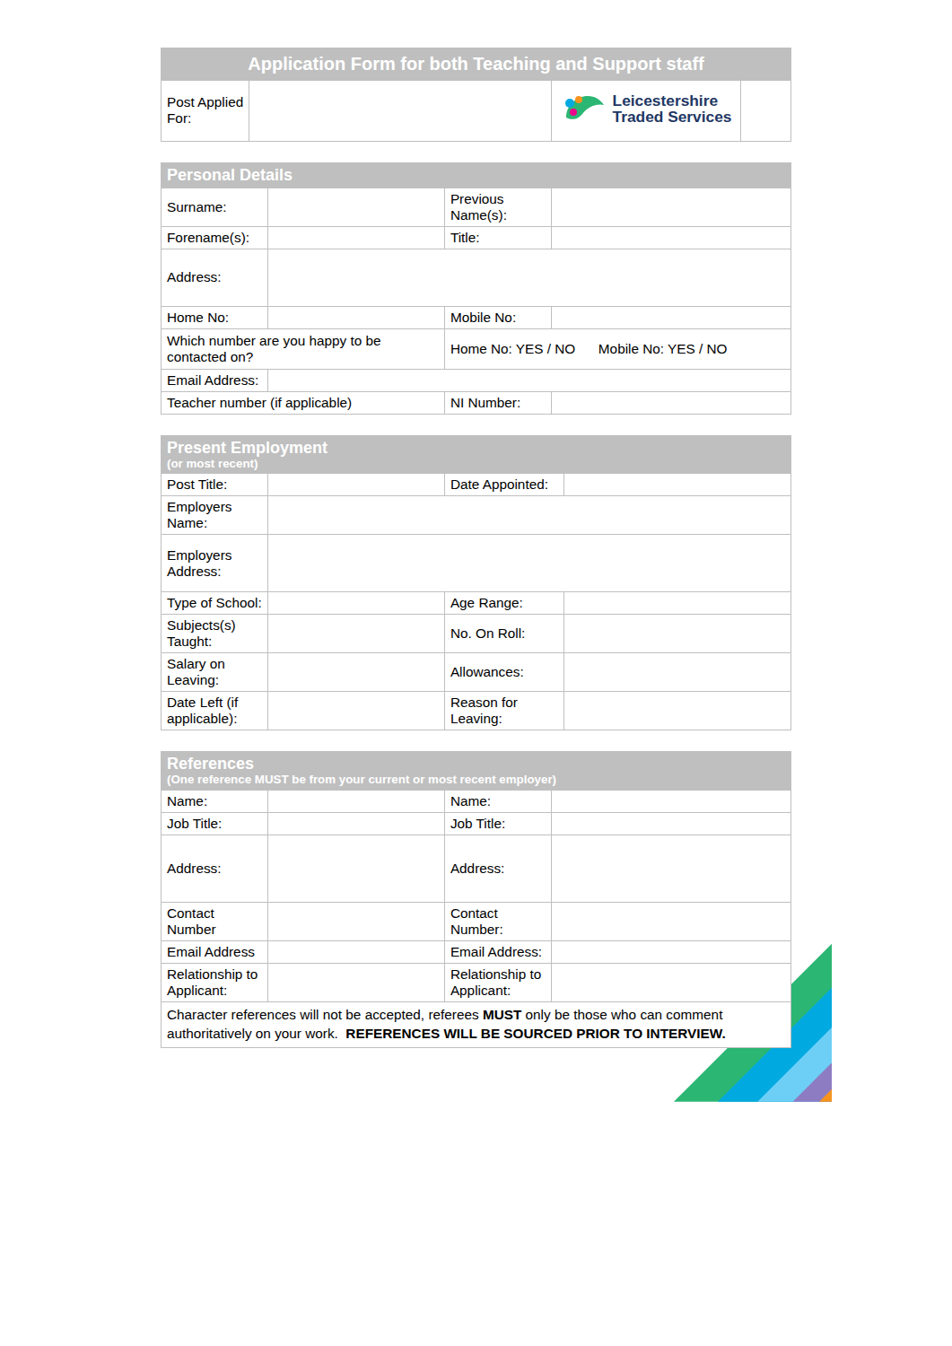| Application Form for both Teaching and Support staff |
| Post Applied For: | | Leicestershire Traded Services | |
| Personal Details |
| Surname: | | Previous Name(s): | |
| Forename(s): | | Title: | |
| Address: | |
| Home No: | | Mobile No: | |
| Which number are you happy to be contacted on? | Home No: YES / NO Mobile No: YES / NO |
| Email Address: | |
| Teacher number (if applicable) | NI Number: | |
| Present Employment (or most recent) |
| Post Title: | | Date Appointed: | |
| Employers Name: | |
| Employers Address: | |
| Type of School: | | Age Range: | |
| Subjects(s) Taught: | | No. On Roll: | |
| Salary on Leaving: | | Allowances: | |
| Date Left (if applicable): | | Reason for Leaving: | |
| References (One reference MUST be from your current or most recent employer) |
| Name: | | Name: | |
| Job Title: | | Job Title: | |
| Address: | | Address: | |
| Contact Number | | Contact Number: | |
| Email Address | | Email Address: | |
| Relationship to Applicant: | | Relationship to Applicant: | |
| Character references will not be accepted, referees MUST only be those who can comment authoritatively on your work. REFERENCES WILL BE SOURCED PRIOR TO INTERVIEW. |